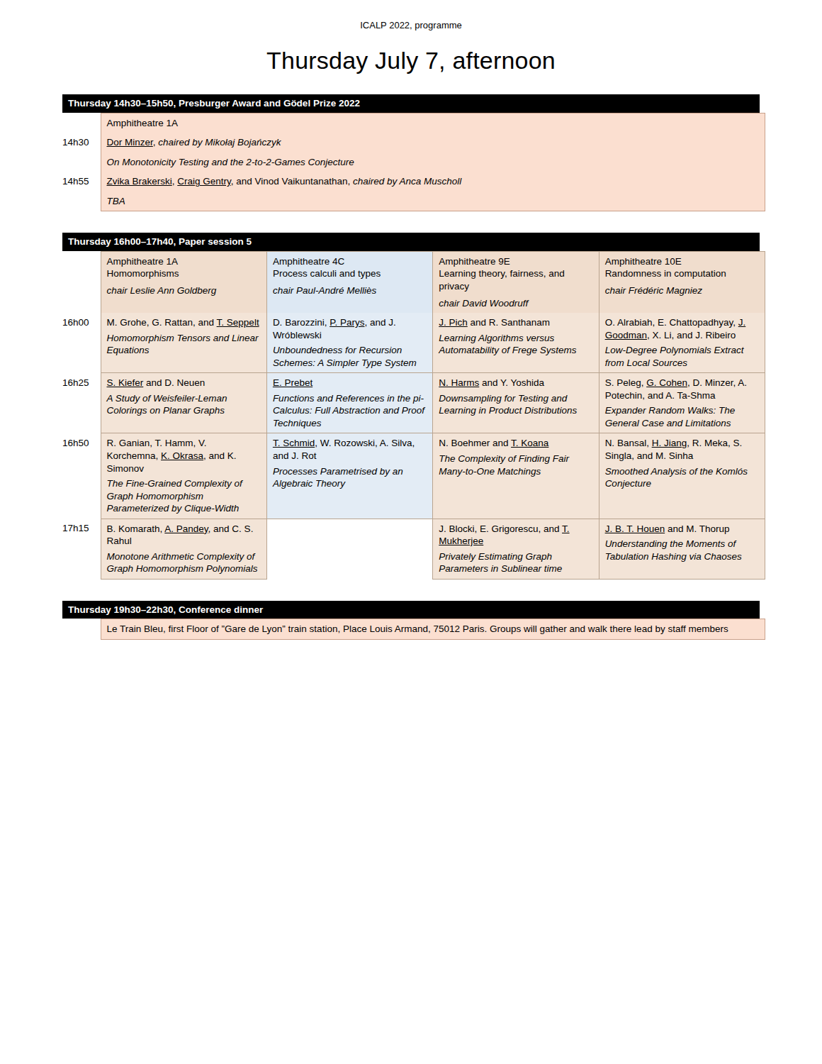ICALP 2022, programme
Thursday July 7, afternoon
Thursday 14h30–15h50, Presburger Award and Gödel Prize 2022
| | Amphitheatre 1A |
| 14h30 | Dor Minzer , chaired by Mikołaj Bojańczyk |
| | On Monotonicity Testing and the 2-to-2-Games Conjecture |
| 14h55 | Zvika Brakerski , Craig Gentry , and Vinod Vaikuntanathan, chaired by Anca Muscholl |
| | TBA |
Thursday 16h00–17h40, Paper session 5
| | Amphitheatre 1A Homomorphisms chair Leslie Ann Goldberg | Amphitheatre 4C Process calculi and types chair Paul-André Melliès | Amphitheatre 9E Learning theory, fairness, and privacy chair David Woodruff | Amphitheatre 10E Randomness in computation chair Frédéric Magniez |
| 16h00 | M. Grohe, G. Rattan, and T. Seppelt Homomorphism Tensors and Linear Equations | D. Barozzini, P. Parys , and J. Wróblewski Unboundedness for Recursion Schemes: A Simpler Type System | J. Pich and R. Santhanam Learning Algorithms versus Automatability of Frege Systems | O. Alrabiah, E. Chattopadhyay, J. Goodman , X. Li, and J. Ribeiro Low-Degree Polynomials Extract from Local Sources |
| 16h25 | S. Kiefer and D. Neuen A Study of Weisfeiler-Leman Colorings on Planar Graphs | E. Prebet Functions and References in the pi-Calculus: Full Abstraction and Proof Techniques | N. Harms and Y. Yoshida Downsampling for Testing and Learning in Product Distributions | S. Peleg, G. Cohen , D. Minzer, A. Potechin, and A. Ta-Shma Expander Random Walks: The General Case and Limitations |
| 16h50 | R. Ganian, T. Hamm, V. Korchemna, K. Okrasa , and K. Simonov The Fine-Grained Complexity of Graph Homomorphism Parameterized by Clique-Width | T. Schmid , W. Rozowski, A. Silva, and J. Rot Processes Parametrised by an Algebraic Theory | N. Boehmer and T. Koana The Complexity of Finding Fair Many-to-One Matchings | N. Bansal, H. Jiang , R. Meka, S. Singla, and M. Sinha Smoothed Analysis of the Komlós Conjecture |
| 17h15 | B. Komarath, A. Pandey , and C. S. Rahul Monotone Arithmetic Complexity of Graph Homomorphism Polynomials | | J. Blocki, E. Grigorescu, and T. Mukherjee Privately Estimating Graph Parameters in Sublinear time | J. B. T. Houen and M. Thorup Understanding the Moments of Tabulation Hashing via Chaoses |
Thursday 19h30–22h30, Conference dinner
| | Le Train Bleu, first Floor of ”Gare de Lyon” train station, Place Louis Armand, 75012 Paris. Groups will gather and walk there lead by staff members |